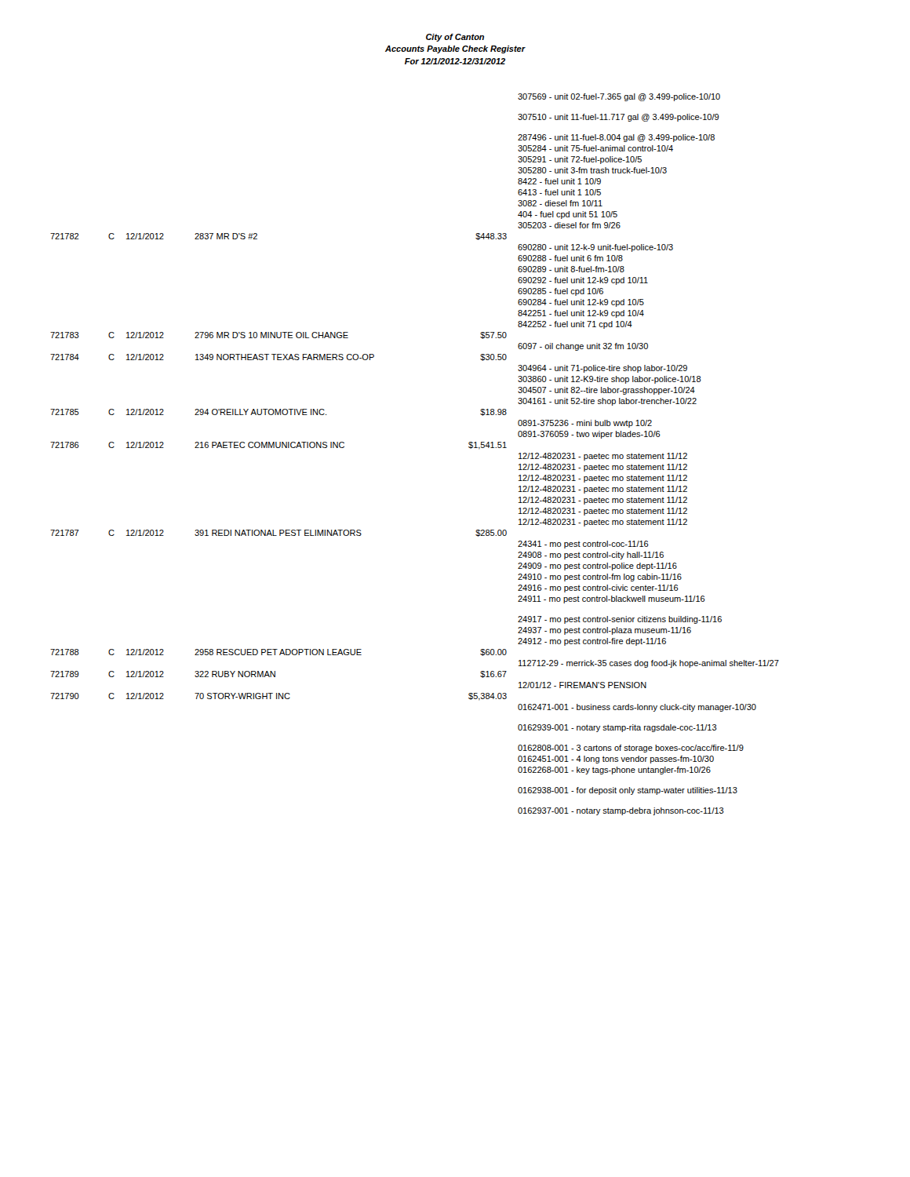City of Canton
Accounts Payable Check Register
For 12/1/2012-12/31/2012
| | | | | | 307569 - unit 02-fuel-7.365 gal @ 3.499-police-10/10 |
| | 307510 - unit 11-fuel-11.717 gal @ 3.499-police-10/9 |
| | 287496 - unit 11-fuel-8.004 gal @ 3.499-police-10/8 |
| | 305284 - unit 75-fuel-animal control-10/4 |
| | 305291 - unit 72-fuel-police-10/5 |
| | 305280 - unit 3-fm trash truck-fuel-10/3 |
| | 8422 - fuel unit 1 10/9 |
| | 6413 - fuel unit 1 10/5 |
| | 3082 - diesel fm 10/11 |
| | 404 - fuel cpd unit 51 10/5 |
| | 305203 - diesel for fm 9/26 |
| 721782 | C | 12/1/2012 | 2837 MR D'S #2 | $448.33 | |
| | 690280 - unit 12-k-9 unit-fuel-police-10/3 |
| | 690288 - fuel unit 6 fm 10/8 |
| | 690289 - unit 8-fuel-fm-10/8 |
| | 690292 - fuel unit 12-k9 cpd 10/11 |
| | 690285 - fuel cpd 10/6 |
| | 690284 - fuel unit 12-k9 cpd 10/5 |
| | 842251 - fuel unit 12-k9 cpd 10/4 |
| | 842252 - fuel unit 71 cpd 10/4 |
| 721783 | C | 12/1/2012 | 2796 MR D'S 10 MINUTE OIL CHANGE | $57.50 | |
| | 6097 - oil change unit 32 fm 10/30 |
| 721784 | C | 12/1/2012 | 1349 NORTHEAST TEXAS FARMERS CO-OP | $30.50 | |
| | 304964 - unit 71-police-tire shop labor-10/29 |
| | 303860 - unit 12-K9-tire shop labor-police-10/18 |
| | 304507 - unit 82--tire labor-grasshopper-10/24 |
| | 304161 - unit 52-tire shop labor-trencher-10/22 |
| 721785 | C | 12/1/2012 | 294 O'REILLY AUTOMOTIVE INC. | $18.98 | |
| | 0891-375236 - mini bulb wwtp 10/2 |
| | 0891-376059 - two wiper blades-10/6 |
| 721786 | C | 12/1/2012 | 216 PAETEC COMMUNICATIONS INC | $1,541.51 | |
| | 12/12-4820231 - paetec mo statement 11/12 |
| | 12/12-4820231 - paetec mo statement 11/12 |
| | 12/12-4820231 - paetec mo statement 11/12 |
| | 12/12-4820231 - paetec mo statement 11/12 |
| | 12/12-4820231 - paetec mo statement 11/12 |
| | 12/12-4820231 - paetec mo statement 11/12 |
| | 12/12-4820231 - paetec mo statement 11/12 |
| 721787 | C | 12/1/2012 | 391 REDI NATIONAL PEST ELIMINATORS | $285.00 | |
| | 24341 - mo pest control-coc-11/16 |
| | 24908 - mo pest control-city hall-11/16 |
| | 24909 - mo pest control-police dept-11/16 |
| | 24910 - mo pest control-fm log cabin-11/16 |
| | 24916 - mo pest control-civic center-11/16 |
| | 24911 - mo pest control-blackwell museum-11/16 |
| | 24917 - mo pest control-senior citizens building-11/16 |
| | 24937 - mo pest control-plaza museum-11/16 |
| | 24912 - mo pest control-fire dept-11/16 |
| 721788 | C | 12/1/2012 | 2958 RESCUED PET ADOPTION LEAGUE | $60.00 | |
| | 112712-29 - merrick-35 cases dog food-jk hope-animal shelter-11/27 |
| 721789 | C | 12/1/2012 | 322 RUBY NORMAN | $16.67 | |
| | 12/01/12 - FIREMAN'S PENSION |
| 721790 | C | 12/1/2012 | 70 STORY-WRIGHT INC | $5,384.03 | |
| | 0162471-001 - business cards-lonny cluck-city manager-10/30 |
| | 0162939-001 - notary stamp-rita ragsdale-coc-11/13 |
| | 0162808-001 - 3 cartons of storage boxes-coc/acc/fire-11/9 |
| | 0162451-001 - 4 long tons vendor passes-fm-10/30 |
| | 0162268-001 - key tags-phone untangler-fm-10/26 |
| | 0162938-001 - for deposit only stamp-water utilities-11/13 |
| | 0162937-001 - notary stamp-debra johnson-coc-11/13 |